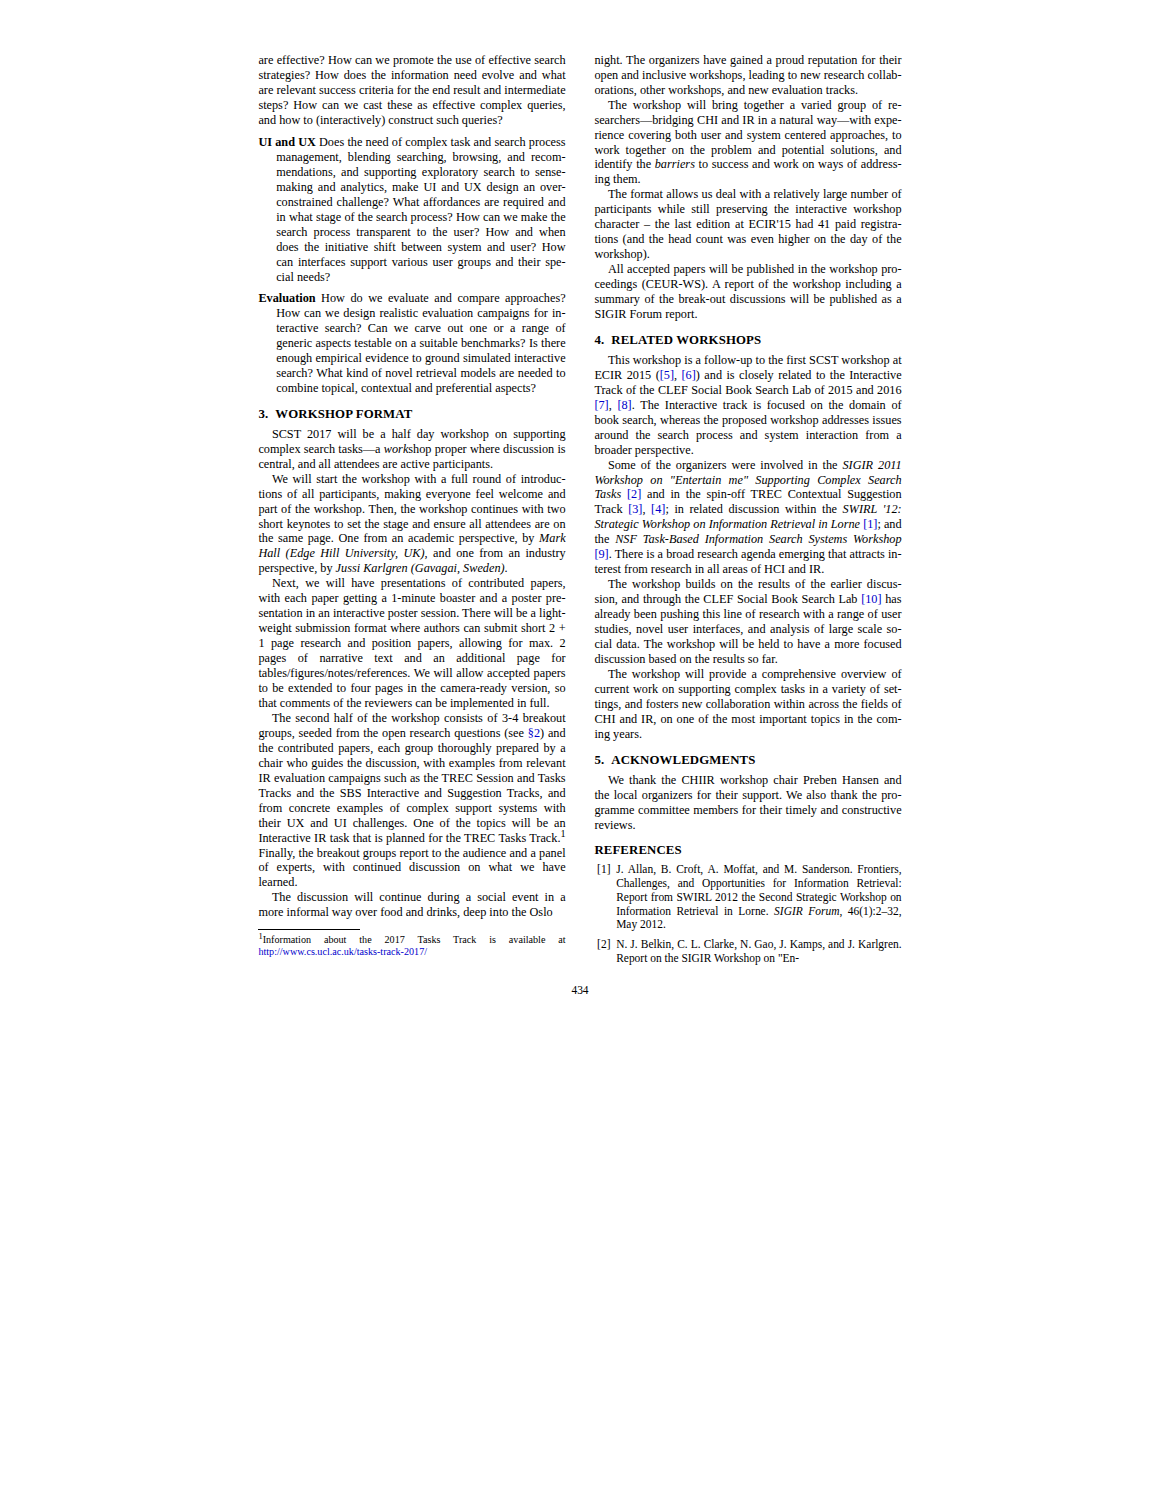are effective? How can we promote the use of effective search strategies? How does the information need evolve and what are relevant success criteria for the end result and intermediate steps? How can we cast these as effective complex queries, and how to (interactively) construct such queries?
UI and UX Does the need of complex task and search process management, blending searching, browsing, and recommendations, and supporting exploratory search to sense-making and analytics, make UI and UX design an over-constrained challenge? What affordances are required and in what stage of the search process? How can we make the search process transparent to the user? How and when does the initiative shift between system and user? How can interfaces support various user groups and their special needs?
Evaluation How do we evaluate and compare approaches? How can we design realistic evaluation campaigns for interactive search? Can we carve out one or a range of generic aspects testable on a suitable benchmarks? Is there enough empirical evidence to ground simulated interactive search? What kind of novel retrieval models are needed to combine topical, contextual and preferential aspects?
3. WORKSHOP FORMAT
SCST 2017 will be a half day workshop on supporting complex search tasks—a workshop proper where discussion is central, and all attendees are active participants.
We will start the workshop with a full round of introductions of all participants, making everyone feel welcome and part of the workshop. Then, the workshop continues with two short keynotes to set the stage and ensure all attendees are on the same page. One from an academic perspective, by Mark Hall (Edge Hill University, UK), and one from an industry perspective, by Jussi Karlgren (Gavagai, Sweden).
Next, we will have presentations of contributed papers, with each paper getting a 1-minute boaster and a poster presentation in an interactive poster session. There will be a light-weight submission format where authors can submit short 2 + 1 page research and position papers, allowing for max. 2 pages of narrative text and an additional page for tables/figures/notes/references. We will allow accepted papers to be extended to four pages in the camera-ready version, so that comments of the reviewers can be implemented in full.
The second half of the workshop consists of 3-4 breakout groups, seeded from the open research questions (see §2) and the contributed papers, each group thoroughly prepared by a chair who guides the discussion, with examples from relevant IR evaluation campaigns such as the TREC Session and Tasks Tracks and the SBS Interactive and Suggestion Tracks, and from concrete examples of complex support systems with their UX and UI challenges. One of the topics will be an Interactive IR task that is planned for the TREC Tasks Track.1 Finally, the breakout groups report to the audience and a panel of experts, with continued discussion on what we have learned.
The discussion will continue during a social event in a more informal way over food and drinks, deep into the Oslo
1Information about the 2017 Tasks Track is available at http://www.cs.ucl.ac.uk/tasks-track-2017/
night. The organizers have gained a proud reputation for their open and inclusive workshops, leading to new research collaborations, other workshops, and new evaluation tracks.
The workshop will bring together a varied group of researchers—bridging CHI and IR in a natural way—with experience covering both user and system centered approaches, to work together on the problem and potential solutions, and identify the barriers to success and work on ways of addressing them.
The format allows us deal with a relatively large number of participants while still preserving the interactive workshop character – the last edition at ECIR'15 had 41 paid registrations (and the head count was even higher on the day of the workshop).
All accepted papers will be published in the workshop proceedings (CEUR-WS). A report of the workshop including a summary of the break-out discussions will be published as a SIGIR Forum report.
4. RELATED WORKSHOPS
This workshop is a follow-up to the first SCST workshop at ECIR 2015 ([5], [6]) and is closely related to the Interactive Track of the CLEF Social Book Search Lab of 2015 and 2016 [7], [8]. The Interactive track is focused on the domain of book search, whereas the proposed workshop addresses issues around the search process and system interaction from a broader perspective.
Some of the organizers were involved in the SIGIR 2011 Workshop on "Entertain me" Supporting Complex Search Tasks [2] and in the spin-off TREC Contextual Suggestion Track [3], [4]; in related discussion within the SWIRL '12: Strategic Workshop on Information Retrieval in Lorne [1]; and the NSF Task-Based Information Search Systems Workshop [9]. There is a broad research agenda emerging that attracts interest from research in all areas of HCI and IR.
The workshop builds on the results of the earlier discussion, and through the CLEF Social Book Search Lab [10] has already been pushing this line of research with a range of user studies, novel user interfaces, and analysis of large scale social data. The workshop will be held to have a more focused discussion based on the results so far.
The workshop will provide a comprehensive overview of current work on supporting complex tasks in a variety of settings, and fosters new collaboration within across the fields of CHI and IR, on one of the most important topics in the coming years.
5. ACKNOWLEDGMENTS
We thank the CHIIR workshop chair Preben Hansen and the local organizers for their support. We also thank the programme committee members for their timely and constructive reviews.
REFERENCES
[1]
J. Allan, B. Croft, A. Moffat, and M. Sanderson. Frontiers, Challenges, and Opportunities for Information Retrieval: Report from SWIRL 2012 the Second Strategic Workshop on Information Retrieval in Lorne. SIGIR Forum, 46(1):2–32, May 2012.
[2]
N. J. Belkin, C. L. Clarke, N. Gao, J. Kamps, and J. Karlgren. Report on the SIGIR Workshop on "En-
434